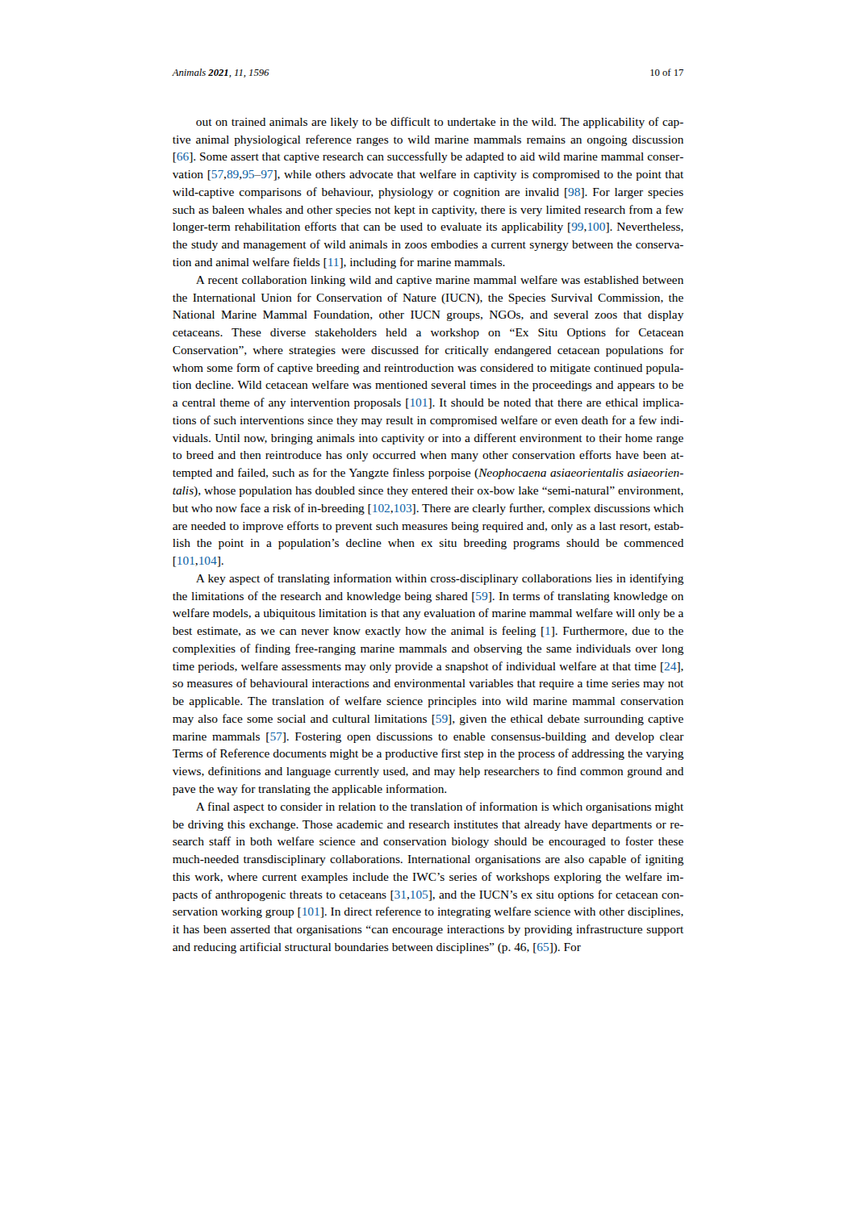Animals 2021, 11, 1596 10 of 17
out on trained animals are likely to be difficult to undertake in the wild. The applicability of captive animal physiological reference ranges to wild marine mammals remains an ongoing discussion [66]. Some assert that captive research can successfully be adapted to aid wild marine mammal conservation [57,89,95–97], while others advocate that welfare in captivity is compromised to the point that wild-captive comparisons of behaviour, physiology or cognition are invalid [98]. For larger species such as baleen whales and other species not kept in captivity, there is very limited research from a few longer-term rehabilitation efforts that can be used to evaluate its applicability [99,100]. Nevertheless, the study and management of wild animals in zoos embodies a current synergy between the conservation and animal welfare fields [11], including for marine mammals.
A recent collaboration linking wild and captive marine mammal welfare was established between the International Union for Conservation of Nature (IUCN), the Species Survival Commission, the National Marine Mammal Foundation, other IUCN groups, NGOs, and several zoos that display cetaceans. These diverse stakeholders held a workshop on “Ex Situ Options for Cetacean Conservation”, where strategies were discussed for critically endangered cetacean populations for whom some form of captive breeding and reintroduction was considered to mitigate continued population decline. Wild cetacean welfare was mentioned several times in the proceedings and appears to be a central theme of any intervention proposals [101]. It should be noted that there are ethical implications of such interventions since they may result in compromised welfare or even death for a few individuals. Until now, bringing animals into captivity or into a different environment to their home range to breed and then reintroduce has only occurred when many other conservation efforts have been attempted and failed, such as for the Yangzte finless porpoise (Neophocaena asiaeorientalis asiaeorientalis), whose population has doubled since they entered their ox-bow lake “semi-natural” environment, but who now face a risk of in-breeding [102,103]. There are clearly further, complex discussions which are needed to improve efforts to prevent such measures being required and, only as a last resort, establish the point in a population’s decline when ex situ breeding programs should be commenced [101,104].
A key aspect of translating information within cross-disciplinary collaborations lies in identifying the limitations of the research and knowledge being shared [59]. In terms of translating knowledge on welfare models, a ubiquitous limitation is that any evaluation of marine mammal welfare will only be a best estimate, as we can never know exactly how the animal is feeling [1]. Furthermore, due to the complexities of finding free-ranging marine mammals and observing the same individuals over long time periods, welfare assessments may only provide a snapshot of individual welfare at that time [24], so measures of behavioural interactions and environmental variables that require a time series may not be applicable. The translation of welfare science principles into wild marine mammal conservation may also face some social and cultural limitations [59], given the ethical debate surrounding captive marine mammals [57]. Fostering open discussions to enable consensus-building and develop clear Terms of Reference documents might be a productive first step in the process of addressing the varying views, definitions and language currently used, and may help researchers to find common ground and pave the way for translating the applicable information.
A final aspect to consider in relation to the translation of information is which organisations might be driving this exchange. Those academic and research institutes that already have departments or research staff in both welfare science and conservation biology should be encouraged to foster these much-needed transdisciplinary collaborations. International organisations are also capable of igniting this work, where current examples include the IWC’s series of workshops exploring the welfare impacts of anthropogenic threats to cetaceans [31,105], and the IUCN’s ex situ options for cetacean conservation working group [101]. In direct reference to integrating welfare science with other disciplines, it has been asserted that organisations “can encourage interactions by providing infrastructure support and reducing artificial structural boundaries between disciplines” (p. 46, [65]). For